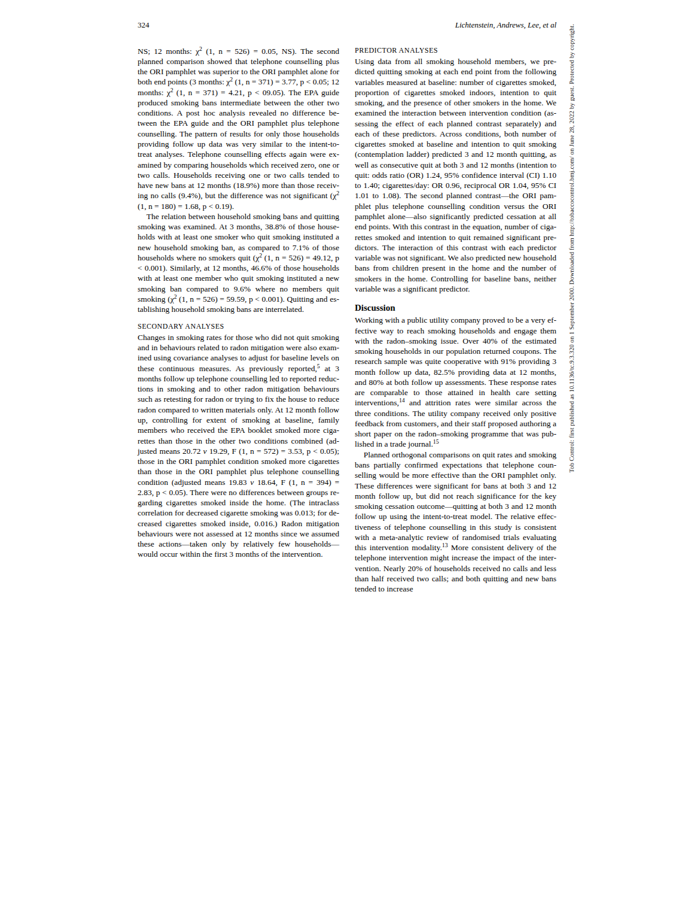Tob Control: first published as 10.1136/tc.9.3.320 on 1 September 2000. Downloaded from http://tobaccocontrol.bmj.com/ on June 28, 2022 by guest. Protected by copyright.
324
Lichtenstein, Andrews, Lee, et al
NS; 12 months: χ2 (1, n = 526) = 0.05, NS). The second planned comparison showed that telephone counselling plus the ORI pamphlet was superior to the ORI pamphlet alone for both end points (3 months: χ2 (1, n = 371) = 3.77, p < 0.05; 12 months: χ2 (1, n = 371) = 4.21, p < 09.05). The EPA guide produced smoking bans intermediate between the other two conditions. A post hoc analysis revealed no difference between the EPA guide and the ORI pamphlet plus telephone counselling. The pattern of results for only those households providing follow up data was very similar to the intent-to-treat analyses. Telephone counselling effects again were examined by comparing households which received zero, one or two calls. Households receiving one or two calls tended to have new bans at 12 months (18.9%) more than those receiving no calls (9.4%), but the difference was not significant (χ2 (1, n = 180) = 1.68, p < 0.19).
The relation between household smoking bans and quitting smoking was examined. At 3 months, 38.8% of those households with at least one smoker who quit smoking instituted a new household smoking ban, as compared to 7.1% of those households where no smokers quit (χ2 (1, n = 526) = 49.12, p < 0.001). Similarly, at 12 months, 46.6% of those households with at least one member who quit smoking instituted a new smoking ban compared to 9.6% where no members quit smoking (χ2 (1, n = 526) = 59.59, p < 0.001). Quitting and establishing household smoking bans are interrelated.
Secondary analyses
Changes in smoking rates for those who did not quit smoking and in behaviours related to radon mitigation were also examined using covariance analyses to adjust for baseline levels on these continuous measures. As previously reported,5 at 3 months follow up telephone counselling led to reported reductions in smoking and to other radon mitigation behaviours such as retesting for radon or trying to fix the house to reduce radon compared to written materials only. At 12 month follow up, controlling for extent of smoking at baseline, family members who received the EPA booklet smoked more cigarettes than those in the other two conditions combined (adjusted means 20.72 v 19.29, F (1, n = 572) = 3.53, p < 0.05); those in the ORI pamphlet condition smoked more cigarettes than those in the ORI pamphlet plus telephone counselling condition (adjusted means 19.83 v 18.64, F (1, n = 394) = 2.83, p < 0.05). There were no differences between groups regarding cigarettes smoked inside the home. (The intraclass correlation for decreased cigarette smoking was 0.013; for decreased cigarettes smoked inside, 0.016.) Radon mitigation behaviours were not assessed at 12 months since we assumed these actions—taken only by relatively few households—would occur within the first 3 months of the intervention.
Predictor analyses
Using data from all smoking household members, we predicted quitting smoking at each end point from the following variables measured at baseline: number of cigarettes smoked, proportion of cigarettes smoked indoors, intention to quit smoking, and the presence of other smokers in the home. We examined the interaction between intervention condition (assessing the effect of each planned contrast separately) and each of these predictors. Across conditions, both number of cigarettes smoked at baseline and intention to quit smoking (contemplation ladder) predicted 3 and 12 month quitting, as well as consecutive quit at both 3 and 12 months (intention to quit: odds ratio (OR) 1.24, 95% confidence interval (CI) 1.10 to 1.40; cigarettes/day: OR 0.96, reciprocal OR 1.04, 95% CI 1.01 to 1.08). The second planned contrast—the ORI pamphlet plus telephone counselling condition versus the ORI pamphlet alone—also significantly predicted cessation at all end points. With this contrast in the equation, number of cigarettes smoked and intention to quit remained significant predictors. The interaction of this contrast with each predictor variable was not significant. We also predicted new household bans from children present in the home and the number of smokers in the home. Controlling for baseline bans, neither variable was a significant predictor.
Discussion
Working with a public utility company proved to be a very effective way to reach smoking households and engage them with the radon–smoking issue. Over 40% of the estimated smoking households in our population returned coupons. The research sample was quite cooperative with 91% providing 3 month follow up data, 82.5% providing data at 12 months, and 80% at both follow up assessments. These response rates are comparable to those attained in health care setting interventions,14 and attrition rates were similar across the three conditions. The utility company received only positive feedback from customers, and their staff proposed authoring a short paper on the radon–smoking programme that was published in a trade journal.15
Planned orthogonal comparisons on quit rates and smoking bans partially confirmed expectations that telephone counselling would be more effective than the ORI pamphlet only. These differences were significant for bans at both 3 and 12 month follow up, but did not reach significance for the key smoking cessation outcome—quitting at both 3 and 12 month follow up using the intent-to-treat model. The relative effectiveness of telephone counselling in this study is consistent with a meta-analytic review of randomised trials evaluating this intervention modality.13 More consistent delivery of the telephone intervention might increase the impact of the intervention. Nearly 20% of households received no calls and less than half received two calls; and both quitting and new bans tended to increase